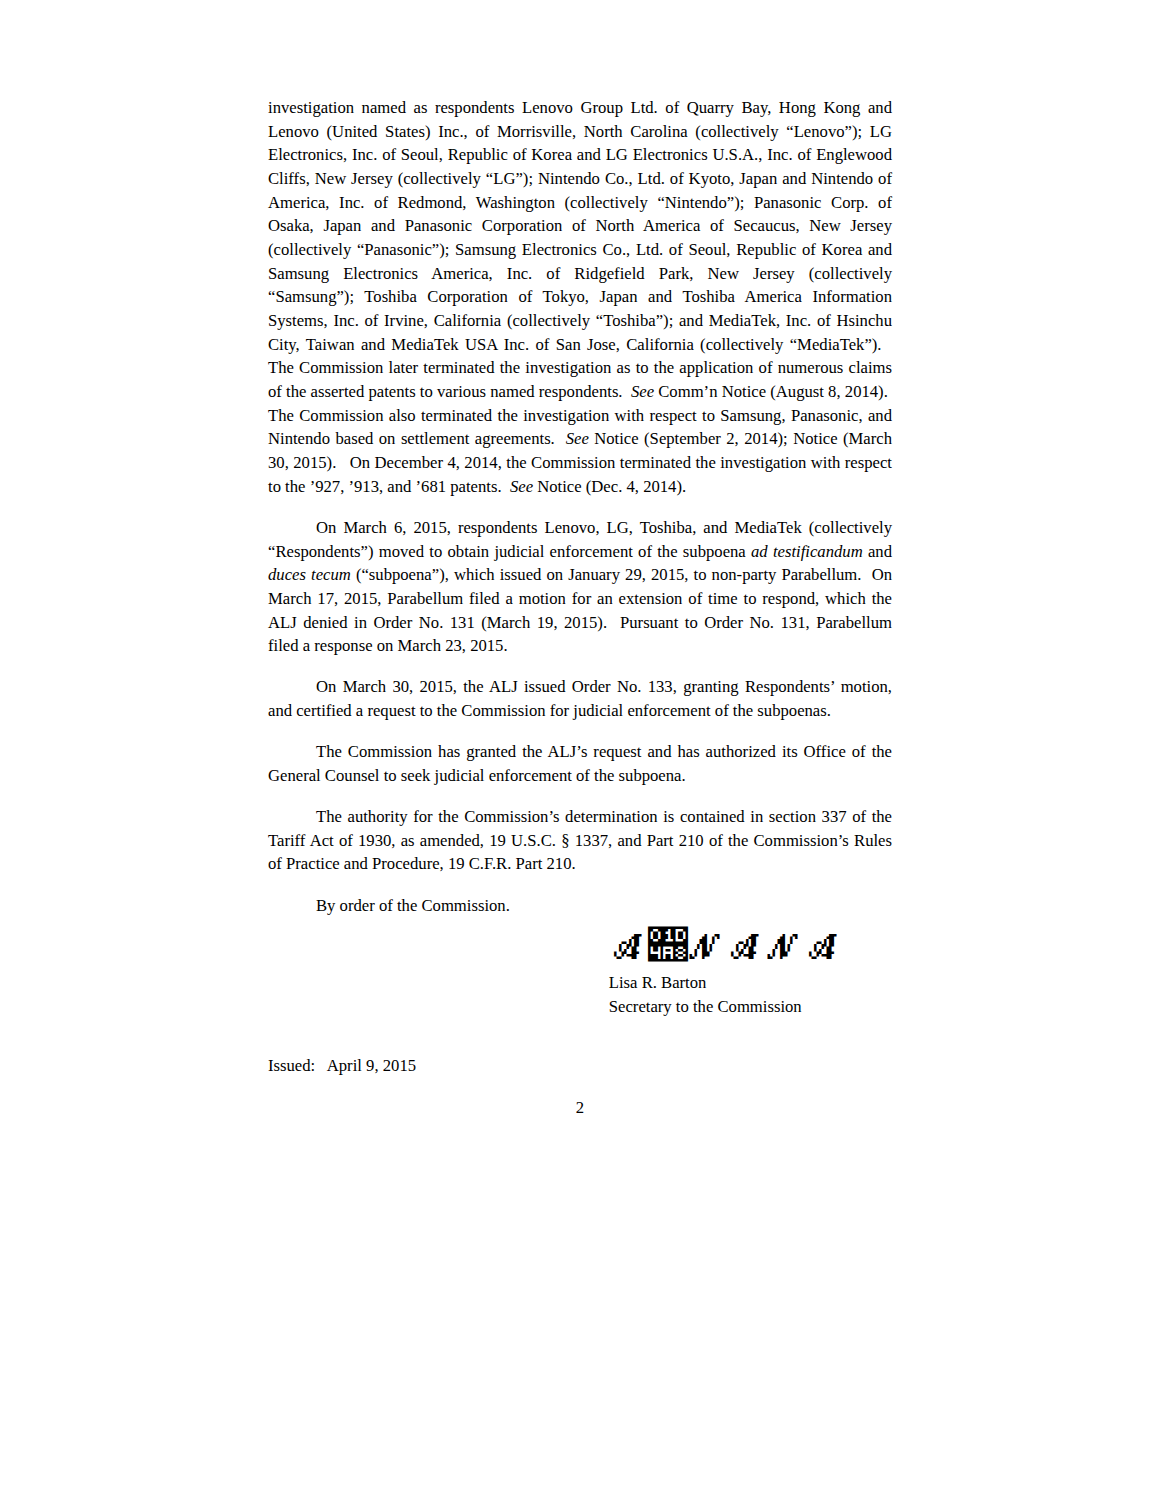investigation named as respondents Lenovo Group Ltd. of Quarry Bay, Hong Kong and Lenovo (United States) Inc., of Morrisville, North Carolina (collectively “Lenovo”); LG Electronics, Inc. of Seoul, Republic of Korea and LG Electronics U.S.A., Inc. of Englewood Cliffs, New Jersey (collectively “LG”); Nintendo Co., Ltd. of Kyoto, Japan and Nintendo of America, Inc. of Redmond, Washington (collectively “Nintendo”); Panasonic Corp. of Osaka, Japan and Panasonic Corporation of North America of Secaucus, New Jersey (collectively “Panasonic”); Samsung Electronics Co., Ltd. of Seoul, Republic of Korea and Samsung Electronics America, Inc. of Ridgefield Park, New Jersey (collectively “Samsung”); Toshiba Corporation of Tokyo, Japan and Toshiba America Information Systems, Inc. of Irvine, California (collectively “Toshiba”); and MediaTek, Inc. of Hsinchu City, Taiwan and MediaTek USA Inc. of San Jose, California (collectively “MediaTek”). The Commission later terminated the investigation as to the application of numerous claims of the asserted patents to various named respondents. See Comm’n Notice (August 8, 2014). The Commission also terminated the investigation with respect to Samsung, Panasonic, and Nintendo based on settlement agreements. See Notice (September 2, 2014); Notice (March 30, 2015). On December 4, 2014, the Commission terminated the investigation with respect to the ’927, ’913, and ’681 patents. See Notice (Dec. 4, 2014).
On March 6, 2015, respondents Lenovo, LG, Toshiba, and MediaTek (collectively “Respondents”) moved to obtain judicial enforcement of the subpoena ad testificandum and duces tecum (“subpoena”), which issued on January 29, 2015, to non-party Parabellum. On March 17, 2015, Parabellum filed a motion for an extension of time to respond, which the ALJ denied in Order No. 131 (March 19, 2015). Pursuant to Order No. 131, Parabellum filed a response on March 23, 2015.
On March 30, 2015, the ALJ issued Order No. 133, granting Respondents’ motion, and certified a request to the Commission for judicial enforcement of the subpoenas.
The Commission has granted the ALJ’s request and has authorized its Office of the General Counsel to seek judicial enforcement of the subpoena.
The authority for the Commission’s determination is contained in section 337 of the Tariff Act of 1930, as amended, 19 U.S.C. § 1337, and Part 210 of the Commission’s Rules of Practice and Procedure, 19 C.F.R. Part 210.
By order of the Commission.
𝒜𝒨𝒩𝒜𝒩𝒜
Lisa R. Barton
Secretary to the Commission
Issued: April 9, 2015
2